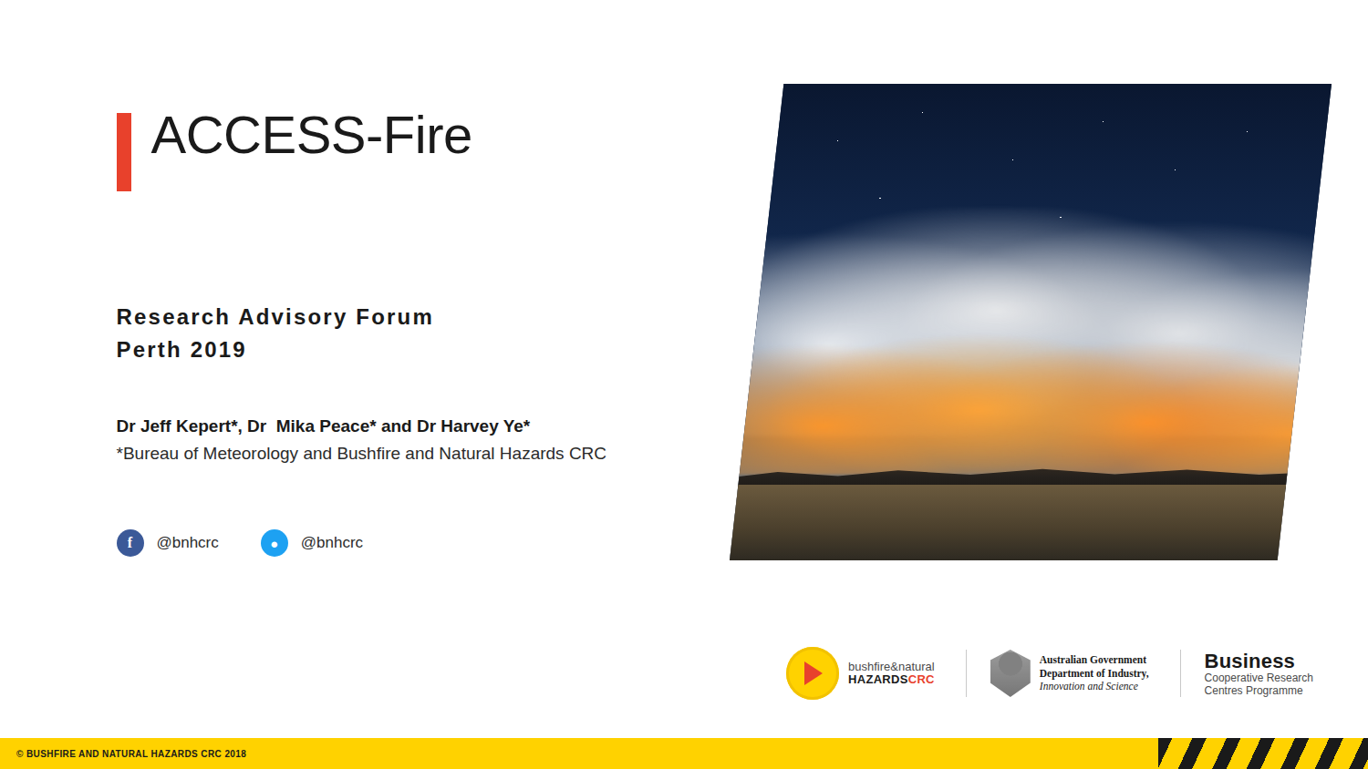ACCESS-Fire
Research Advisory Forum
Perth 2019
Dr Jeff Kepert*, Dr Mika Peace* and Dr Harvey Ye*
*Bureau of Meteorology and Bushfire and Natural Hazards CRC
f @bnhcrc
● @bnhcrc
bushfire&natural
HAZARDSCRC
Australian Government
Department of Industry,
Innovation and Science
Business
Cooperative Research
Centres Programme
© BUSHFIRE AND NATURAL HAZARDS CRC 2018